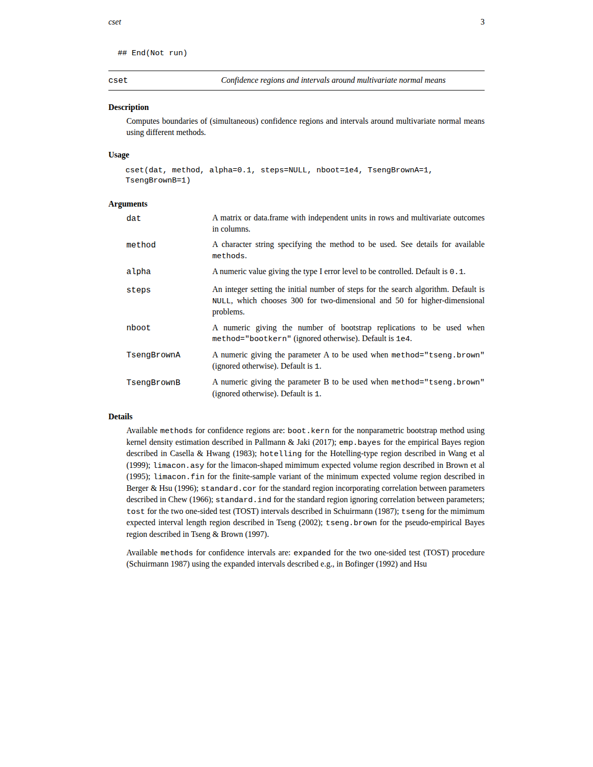cset 3
  ## End(Not run)
cset Confidence regions and intervals around multivariate normal means
Description
Computes boundaries of (simultaneous) confidence regions and intervals around multivariate normal means using different methods.
Usage
cset(dat, method, alpha=0.1, steps=NULL, nboot=1e4, TsengBrownA=1, TsengBrownB=1)
Arguments
dat
A matrix or data.frame with independent units in rows and multivariate outcomes in columns.
method
A character string specifying the method to be used. See details for available methods.
alpha
A numeric value giving the type I error level to be controlled. Default is 0.1.
steps
An integer setting the initial number of steps for the search algorithm. Default is NULL, which chooses 300 for two-dimensional and 50 for higher-dimensional problems.
nboot
A numeric giving the number of bootstrap replications to be used when method="bootkern" (ignored otherwise). Default is 1e4.
TsengBrownA
A numeric giving the parameter A to be used when method="tseng.brown" (ignored otherwise). Default is 1.
TsengBrownB
A numeric giving the parameter B to be used when method="tseng.brown" (ignored otherwise). Default is 1.
Details
Available methods for confidence regions are: boot.kern for the nonparametric bootstrap method using kernel density estimation described in Pallmann & Jaki (2017); emp.bayes for the empirical Bayes region described in Casella & Hwang (1983); hotelling for the Hotelling-type region described in Wang et al (1999); limacon.asy for the limacon-shaped mimimum expected volume region described in Brown et al (1995); limacon.fin for the finite-sample variant of the minimum expected volume region described in Berger & Hsu (1996); standard.cor for the standard region incorporating correlation between parameters described in Chew (1966); standard.ind for the standard region ignoring correlation between parameters; tost for the two one-sided test (TOST) intervals described in Schuirmann (1987); tseng for the mimimum expected interval length region described in Tseng (2002); tseng.brown for the pseudo-empirical Bayes region described in Tseng & Brown (1997).
Available methods for confidence intervals are: expanded for the two one-sided test (TOST) procedure (Schuirmann 1987) using the expanded intervals described e.g., in Bofinger (1992) and Hsu